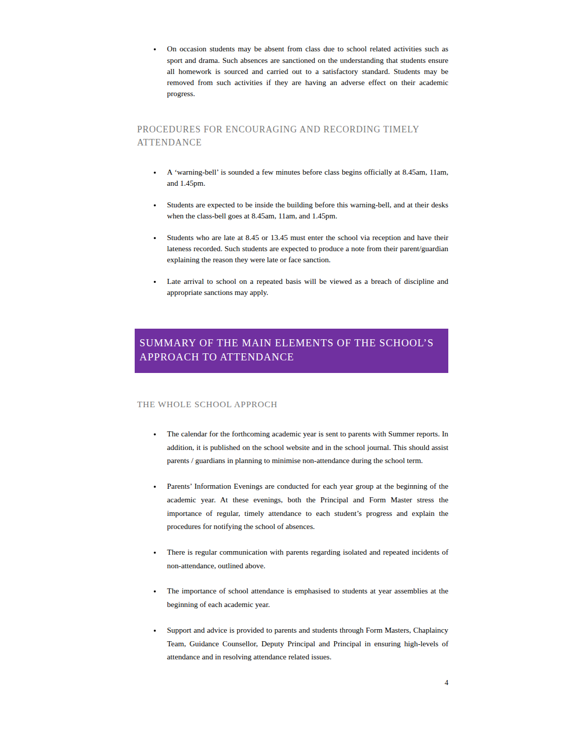On occasion students may be absent from class due to school related activities such as sport and drama. Such absences are sanctioned on the understanding that students ensure all homework is sourced and carried out to a satisfactory standard. Students may be removed from such activities if they are having an adverse effect on their academic progress.
PROCEDURES FOR ENCOURAGING AND RECORDING TIMELY ATTENDANCE
A ‘warning-bell’ is sounded a few minutes before class begins officially at 8.45am, 11am, and 1.45pm.
Students are expected to be inside the building before this warning-bell, and at their desks when the class-bell goes at 8.45am, 11am, and 1.45pm.
Students who are late at 8.45 or 13.45 must enter the school via reception and have their lateness recorded. Such students are expected to produce a note from their parent/guardian explaining the reason they were late or face sanction.
Late arrival to school on a repeated basis will be viewed as a breach of discipline and appropriate sanctions may apply.
SUMMARY OF THE MAIN ELEMENTS OF THE SCHOOL’S APPROACH TO ATTENDANCE
THE WHOLE SCHOOL APPROCH
The calendar for the forthcoming academic year is sent to parents with Summer reports. In addition, it is published on the school website and in the school journal. This should assist parents / guardians in planning to minimise non-attendance during the school term.
Parents’ Information Evenings are conducted for each year group at the beginning of the academic year. At these evenings, both the Principal and Form Master stress the importance of regular, timely attendance to each student’s progress and explain the procedures for notifying the school of absences.
There is regular communication with parents regarding isolated and repeated incidents of non-attendance, outlined above.
The importance of school attendance is emphasised to students at year assemblies at the beginning of each academic year.
Support and advice is provided to parents and students through Form Masters, Chaplaincy Team, Guidance Counsellor, Deputy Principal and Principal in ensuring high-levels of attendance and in resolving attendance related issues.
4